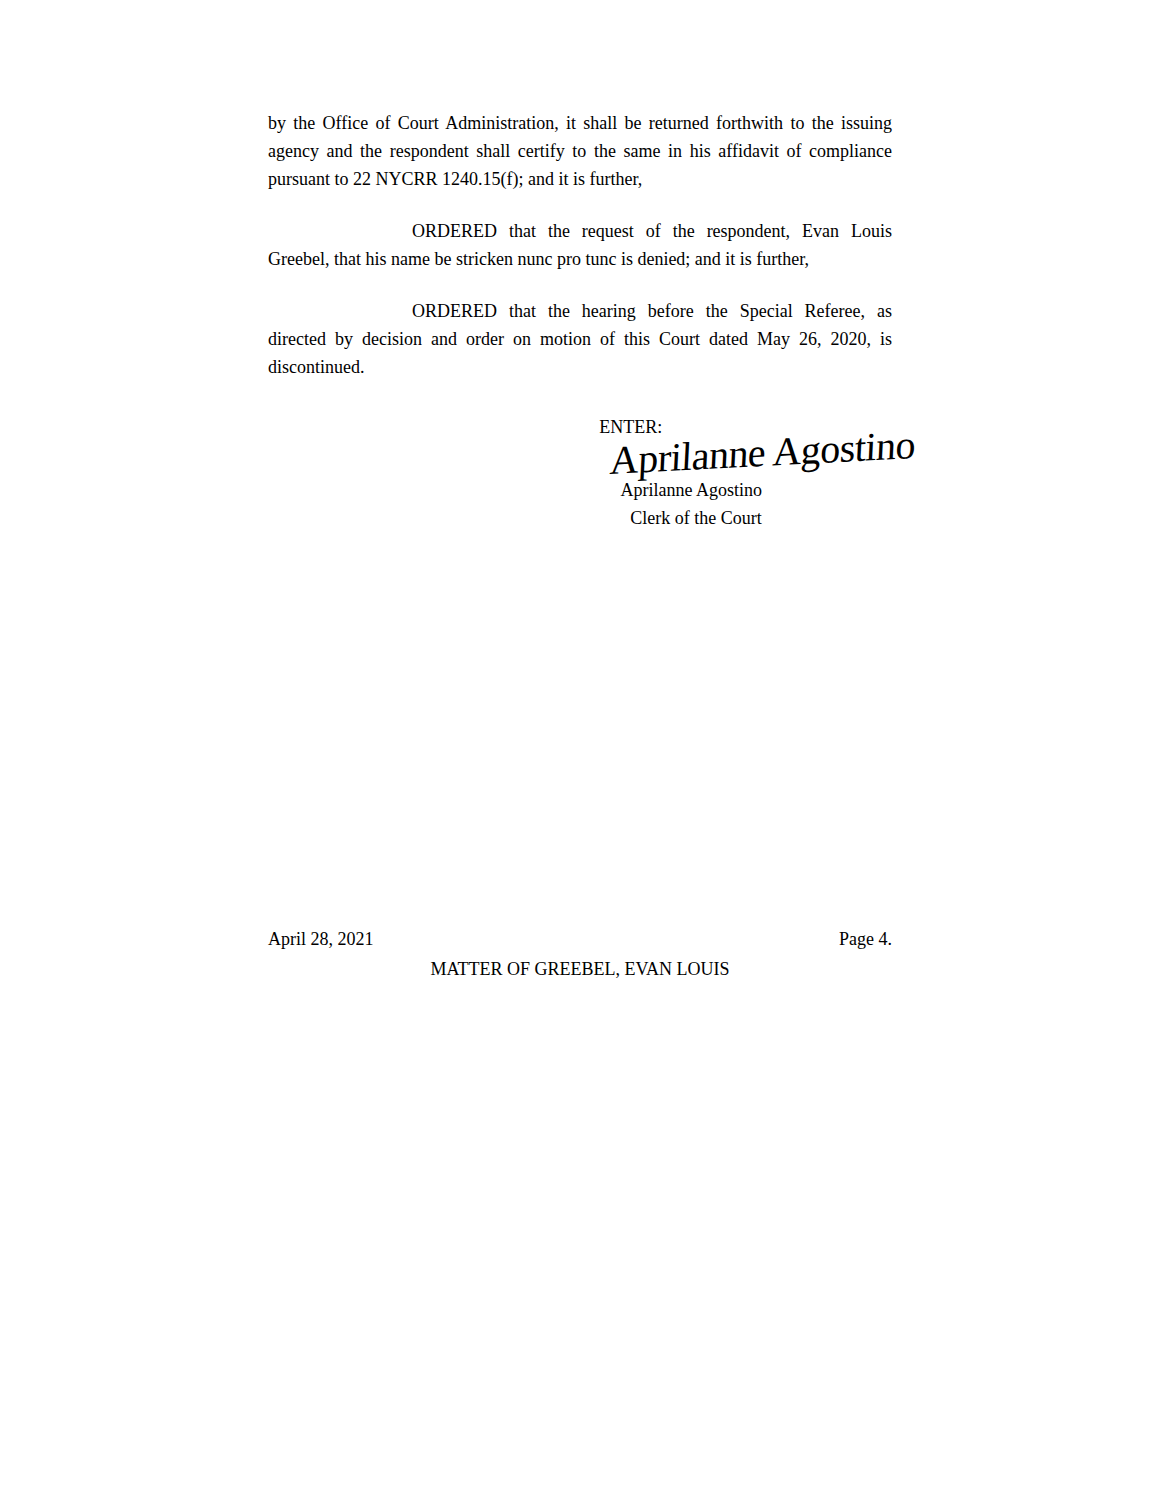by the Office of Court Administration, it shall be returned forthwith to the issuing agency and the respondent shall certify to the same in his affidavit of compliance pursuant to 22 NYCRR 1240.15(f); and it is further,
ORDERED that the request of the respondent, Evan Louis Greebel, that his name be stricken nunc pro tunc is denied; and it is further,
ORDERED that the hearing before the Special Referee, as directed by decision and order on motion of this Court dated May 26, 2020, is discontinued.
ENTER: Aprilanne Agostino Aprilanne Agostino Clerk of the Court
April 28, 2021 Page 4.
MATTER OF GREEBEL, EVAN LOUIS